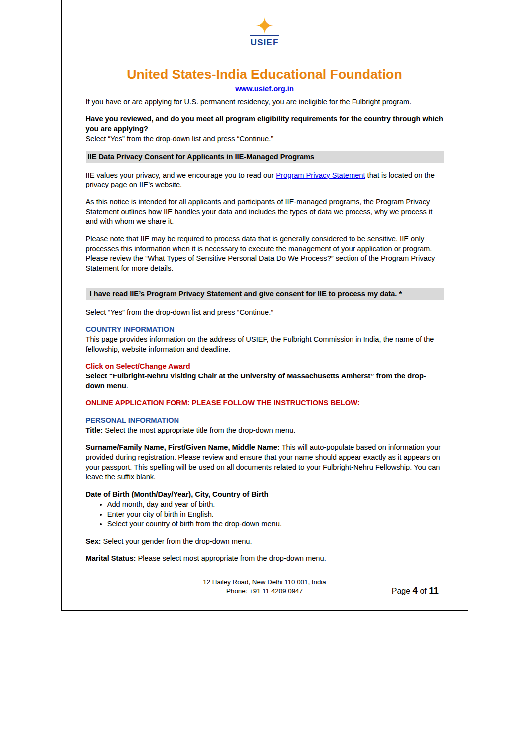✦
USIEF
United States-India Educational Foundation
www.usief.org.in
If you have or are applying for U.S. permanent residency, you are ineligible for the Fulbright program.
Have you reviewed, and do you meet all program eligibility requirements for the country through which you are applying?
Select “Yes” from the drop-down list and press “Continue.”
IIE Data Privacy Consent for Applicants in IIE-Managed Programs
IIE values your privacy, and we encourage you to read our Program Privacy Statement that is located on the privacy page on IIE’s website.
As this notice is intended for all applicants and participants of IIE-managed programs, the Program Privacy Statement outlines how IIE handles your data and includes the types of data we process, why we process it and with whom we share it.
Please note that IIE may be required to process data that is generally considered to be sensitive. IIE only processes this information when it is necessary to execute the management of your application or program. Please review the “What Types of Sensitive Personal Data Do We Process?” section of the Program Privacy Statement for more details.
I have read IIE’s Program Privacy Statement and give consent for IIE to process my data. *
Select “Yes” from the drop-down list and press “Continue.”
COUNTRY INFORMATION
This page provides information on the address of USIEF, the Fulbright Commission in India, the name of the fellowship, website information and deadline.
Click on Select/Change Award
Select “Fulbright-Nehru Visiting Chair at the University of Massachusetts Amherst” from the drop-down menu.
ONLINE APPLICATION FORM: PLEASE FOLLOW THE INSTRUCTIONS BELOW:
PERSONAL INFORMATION
Title: Select the most appropriate title from the drop-down menu.
Surname/Family Name, First/Given Name, Middle Name: This will auto-populate based on information your provided during registration. Please review and ensure that your name should appear exactly as it appears on your passport. This spelling will be used on all documents related to your Fulbright-Nehru Fellowship. You can leave the suffix blank.
Date of Birth (Month/Day/Year), City, Country of Birth
Add month, day and year of birth.
Enter your city of birth in English.
Select your country of birth from the drop-down menu.
Sex: Select your gender from the drop-down menu.
Marital Status: Please select most appropriate from the drop-down menu.
12 Hailey Road, New Delhi 110 001, India
Phone: +91 11 4209 0947
Page 4 of 11